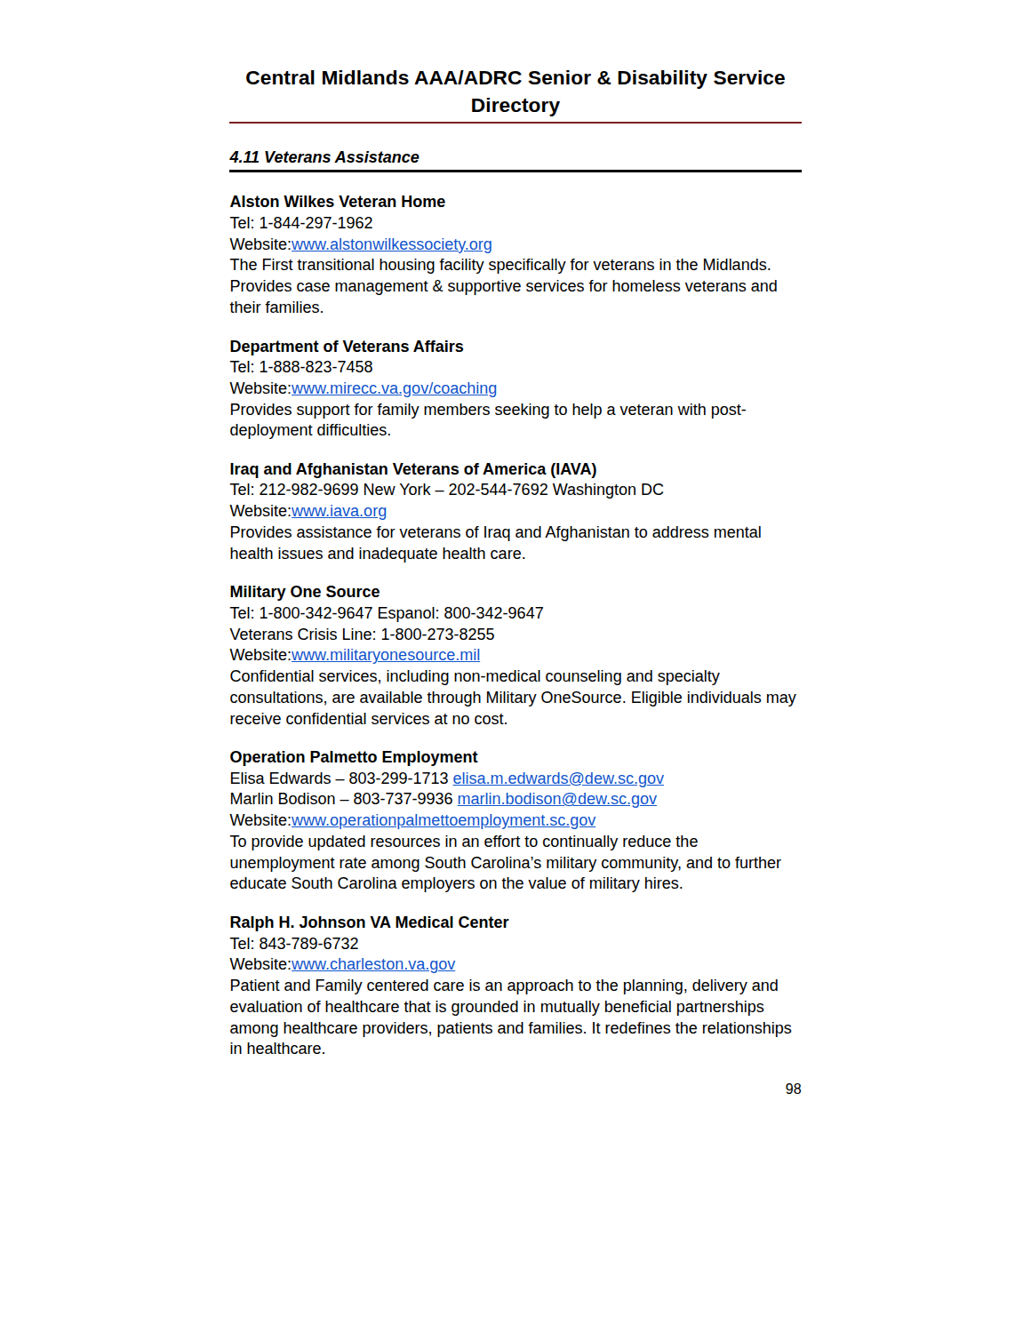Central Midlands AAA/ADRC Senior & Disability Service Directory
4.11 Veterans Assistance
Alston Wilkes Veteran Home
Tel: 1-844-297-1962
Website: www.alstonwilkessociety.org
The First transitional housing facility specifically for veterans in the Midlands. Provides case management & supportive services for homeless veterans and their families.
Department of Veterans Affairs
Tel: 1-888-823-7458
Website: www.mirecc.va.gov/coaching
Provides support for family members seeking to help a veteran with post-deployment difficulties.
Iraq and Afghanistan Veterans of America (IAVA)
Tel: 212-982-9699 New York – 202-544-7692 Washington DC
Website: www.iava.org
Provides assistance for veterans of Iraq and Afghanistan to address mental health issues and inadequate health care.
Military One Source
Tel: 1-800-342-9647 Espanol: 800-342-9647
Veterans Crisis Line: 1-800-273-8255
Website: www.militaryonesource.mil
Confidential services, including non-medical counseling and specialty consultations, are available through Military OneSource. Eligible individuals may receive confidential services at no cost.
Operation Palmetto Employment
Elisa Edwards – 803-299-1713 elisa.m.edwards@dew.sc.gov
Marlin Bodison – 803-737-9936 marlin.bodison@dew.sc.gov
Website: www.operationpalmettoemployment.sc.gov
To provide updated resources in an effort to continually reduce the unemployment rate among South Carolina’s military community, and to further educate South Carolina employers on the value of military hires.
Ralph H. Johnson VA Medical Center
Tel: 843-789-6732
Website: www.charleston.va.gov
Patient and Family centered care is an approach to the planning, delivery and evaluation of healthcare that is grounded in mutually beneficial partnerships among healthcare providers, patients and families. It redefines the relationships in healthcare.
98